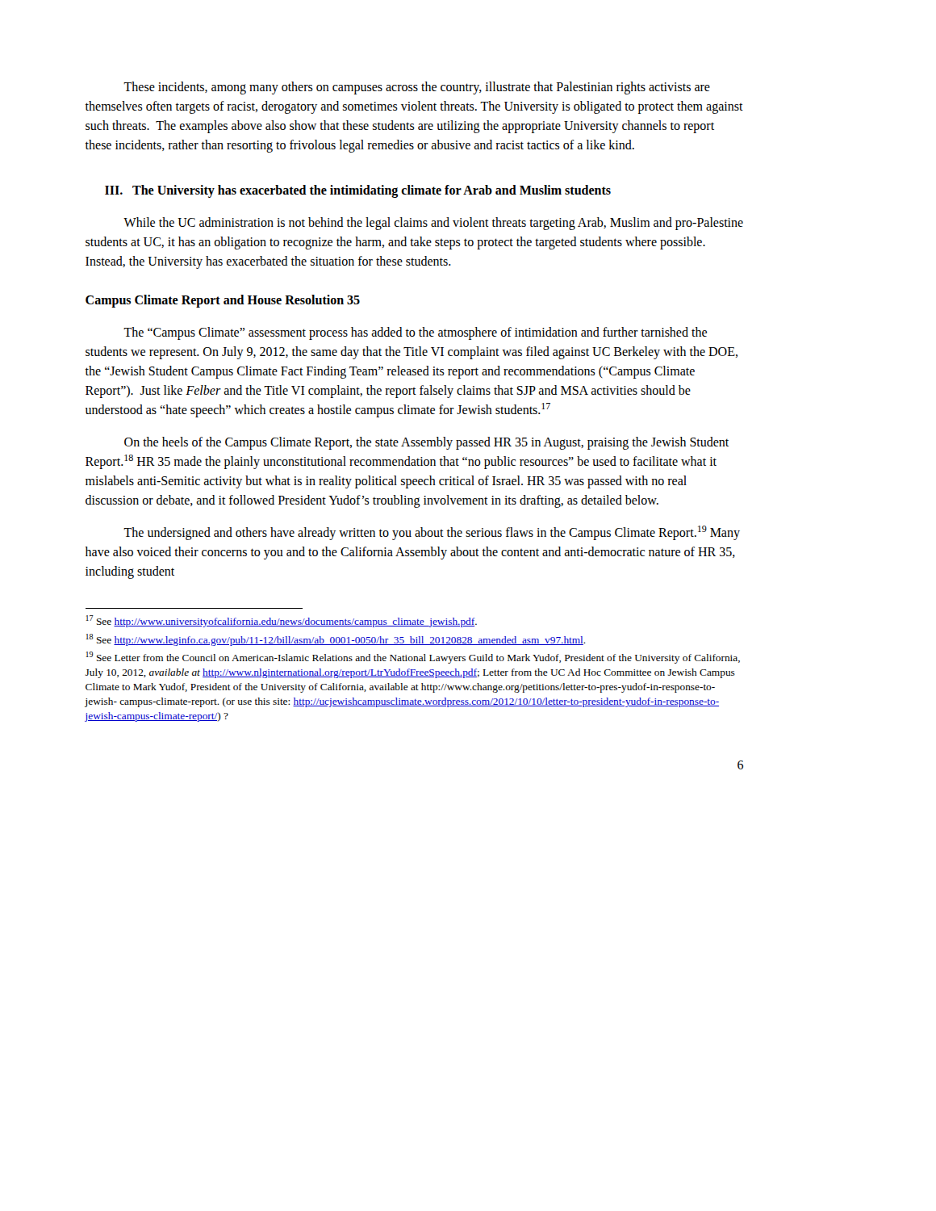These incidents, among many others on campuses across the country, illustrate that Palestinian rights activists are themselves often targets of racist, derogatory and sometimes violent threats. The University is obligated to protect them against such threats. The examples above also show that these students are utilizing the appropriate University channels to report these incidents, rather than resorting to frivolous legal remedies or abusive and racist tactics of a like kind.
III. The University has exacerbated the intimidating climate for Arab and Muslim students
While the UC administration is not behind the legal claims and violent threats targeting Arab, Muslim and pro-Palestine students at UC, it has an obligation to recognize the harm, and take steps to protect the targeted students where possible. Instead, the University has exacerbated the situation for these students.
Campus Climate Report and House Resolution 35
The “Campus Climate” assessment process has added to the atmosphere of intimidation and further tarnished the students we represent. On July 9, 2012, the same day that the Title VI complaint was filed against UC Berkeley with the DOE, the “Jewish Student Campus Climate Fact Finding Team” released its report and recommendations (“Campus Climate Report”). Just like Felber and the Title VI complaint, the report falsely claims that SJP and MSA activities should be understood as “hate speech” which creates a hostile campus climate for Jewish students.17
On the heels of the Campus Climate Report, the state Assembly passed HR 35 in August, praising the Jewish Student Report.18 HR 35 made the plainly unconstitutional recommendation that “no public resources” be used to facilitate what it mislabels anti-Semitic activity but what is in reality political speech critical of Israel. HR 35 was passed with no real discussion or debate, and it followed President Yudof’s troubling involvement in its drafting, as detailed below.
The undersigned and others have already written to you about the serious flaws in the Campus Climate Report.19 Many have also voiced their concerns to you and to the California Assembly about the content and anti-democratic nature of HR 35, including student
17 See http://www.universityofcalifornia.edu/news/documents/campus_climate_jewish.pdf.
18 See http://www.leginfo.ca.gov/pub/11-12/bill/asm/ab_0001-0050/hr_35_bill_20120828_amended_asm_v97.html.
19 See Letter from the Council on American-Islamic Relations and the National Lawyers Guild to Mark Yudof, President of the University of California, July 10, 2012, available at http://www.nlginternational.org/report/LtrYudofFreeSpeech.pdf; Letter from the UC Ad Hoc Committee on Jewish Campus Climate to Mark Yudof, President of the University of California, available at http://www.change.org/petitions/letter-to-pres-yudof-in-response-to-jewish- campus-climate-report. (or use this site: http://ucjewishcampusclimate.wordpress.com/2012/10/10/letter-to-president-yudof-in-response-to-jewish-campus-climate-report/) ?
6